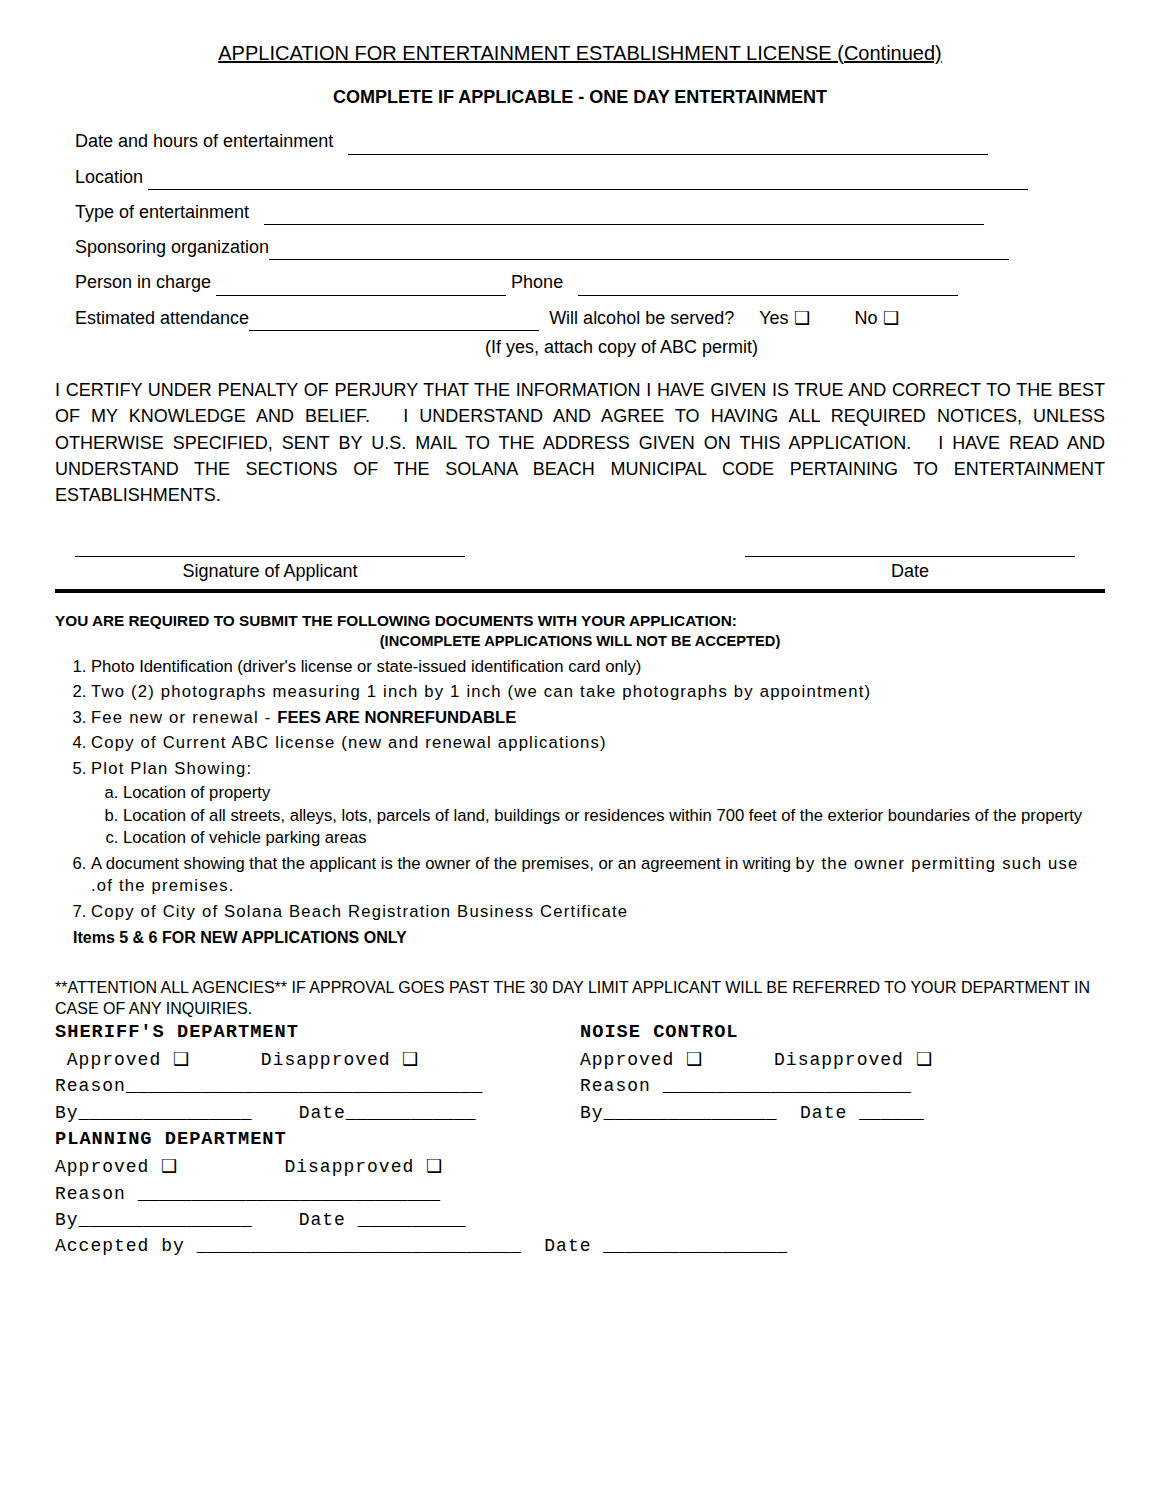APPLICATION FOR ENTERTAINMENT ESTABLISHMENT LICENSE (Continued)
COMPLETE IF APPLICABLE - ONE DAY ENTERTAINMENT
Date and hours of entertainment
Location
Type of entertainment
Sponsoring organization
Person in charge Phone
Estimated attendance Will alcohol be served? Yes ❑ No ❑
(If yes, attach copy of ABC permit)
I CERTIFY UNDER PENALTY OF PERJURY THAT THE INFORMATION I HAVE GIVEN IS TRUE AND CORRECT TO THE BEST OF MY KNOWLEDGE AND BELIEF. I UNDERSTAND AND AGREE TO HAVING ALL REQUIRED NOTICES, UNLESS OTHERWISE SPECIFIED, SENT BY U.S. MAIL TO THE ADDRESS GIVEN ON THIS APPLICATION. I HAVE READ AND UNDERSTAND THE SECTIONS OF THE SOLANA BEACH MUNICIPAL CODE PERTAINING TO ENTERTAINMENT ESTABLISHMENTS.
Signature of Applicant
Date
YOU ARE REQUIRED TO SUBMIT THE FOLLOWING DOCUMENTS WITH YOUR APPLICATION:
(INCOMPLETE APPLICATIONS WILL NOT BE ACCEPTED)
Photo Identification (driver's license or state-issued identification card only)
Two (2) photographs measuring 1 inch by 1 inch (we can take photographs by appointment)
Fee new or renewal - FEES ARE NONREFUNDABLE
Copy of Current ABC license (new and renewal applications)
Plot Plan Showing:
Location of property
Location of all streets, alleys, lots, parcels of land, buildings or residences within 700 feet of the exterior boundaries of the property
Location of vehicle parking areas
A document showing that the applicant is the owner of the premises, or an agreement in writing by the owner permitting such use .of the premises.
Copy of City of Solana Beach Registration Business Certificate
Items 5 & 6 FOR NEW APPLICATIONS ONLY
**ATTENTION ALL AGENCIES** IF APPROVAL GOES PAST THE 30 DAY LIMIT APPLICANT WILL BE REFERRED TO YOUR DEPARTMENT IN CASE OF ANY INQUIRIES.
| SHERIFF'S DEPARTMENT | NOISE CONTROL |
| Approved ❑ Disapproved ❑ | Approved ❑ Disapproved ❑ |
| Reason _________________________________ | Reason _______________________ |
| By ________________ Date ____________ | By ________________ Date ______ |
| PLANNING DEPARTMENT |
| Approved ❑ Disapproved ❑ |
| Reason ____________________________ |
| By ________________ Date __________ |
| Accepted by ______________________________ Date _________________ |